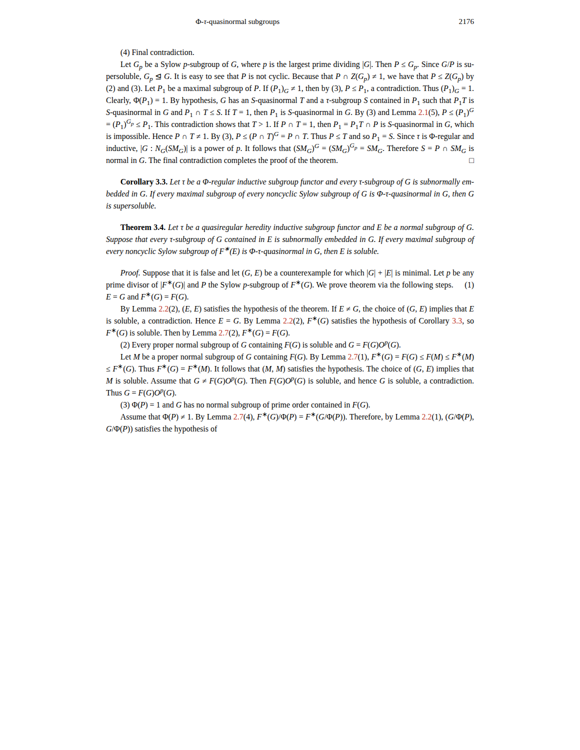Φ-τ-quasinormal subgroups 2176
(4) Final contradiction.
Let Gp be a Sylow p-subgroup of G, where p is the largest prime dividing |G|. Then P ≤ Gp. Since G/P is supersoluble, Gp ⊴ G. It is easy to see that P is not cyclic. Because that P ∩ Z(Gp) ≠ 1, we have that P ≤ Z(Gp) by (2) and (3). Let P1 be a maximal subgroup of P. If (P1)G ≠ 1, then by (3), P ≤ P1, a contradiction. Thus (P1)G = 1. Clearly, Φ(P1) = 1. By hypothesis, G has an S-quasinormal T and a τ-subgroup S contained in P1 such that P1T is S-quasinormal in G and P1 ∩ T ≤ S. If T = 1, then P1 is S-quasinormal in G. By (3) and Lemma 2.1(5), P ≤ (P1)G = (P1)Gp ≤ P1. This contradiction shows that T > 1. If P ∩ T = 1, then P1 = P1T ∩ P is S-quasinormal in G, which is impossible. Hence P ∩ T ≠ 1. By (3), P ≤ (P ∩ T)G = P ∩ T. Thus P ≤ T and so P1 = S. Since τ is Φ-regular and inductive, |G : NG(SMG)| is a power of p. It follows that (SMG)G = (SMG)Gp = SMG. Therefore S = P ∩ SMG is normal in G. The final contradiction completes the proof of the theorem. □
Corollary 3.3. Let τ be a Φ-regular inductive subgroup functor and every τ-subgroup of G is subnormally embedded in G. If every maximal subgroup of every noncyclic Sylow subgroup of G is Φ-τ-quasinormal in G, then G is supersoluble.
Theorem 3.4. Let τ be a quasiregular heredity inductive subgroup functor and E be a normal subgroup of G. Suppose that every τ-subgroup of G contained in E is subnormally embedded in G. If every maximal subgroup of every noncyclic Sylow subgroup of F∗(E) is Φ-τ-quasinormal in G, then E is soluble.
Proof. Suppose that it is false and let (G, E) be a counterexample for which |G| + |E| is minimal. Let p be any prime divisor of |F∗(G)| and P the Sylow p-subgroup of F∗(G). We prove theorem via the following steps. (1) E = G and F∗(G) = F(G).
By Lemma 2.2(2), (E, E) satisfies the hypothesis of the theorem. If E ≠ G, the choice of (G, E) implies that E is soluble, a contradiction. Hence E = G. By Lemma 2.2(2), F∗(G) satisfies the hypothesis of Corollary 3.3, so F∗(G) is soluble. Then by Lemma 2.7(2), F∗(G) = F(G).
(2) Every proper normal subgroup of G containing F(G) is soluble and G = F(G)Op(G).
Let M be a proper normal subgroup of G containing F(G). By Lemma 2.7(1), F∗(G) = F(G) ≤ F(M) ≤ F∗(M) ≤ F∗(G). Thus F∗(G) = F∗(M). It follows that (M, M) satisfies the hypothesis. The choice of (G, E) implies that M is soluble. Assume that G ≠ F(G)Op(G). Then F(G)Op(G) is soluble, and hence G is soluble, a contradiction. Thus G = F(G)Op(G).
(3) Φ(P) = 1 and G has no normal subgroup of prime order contained in F(G).
Assume that Φ(P) ≠ 1. By Lemma 2.7(4), F∗(G)/Φ(P) = F∗(G/Φ(P)). Therefore, by Lemma 2.2(1), (G/Φ(P), G/Φ(P)) satisfies the hypothesis of